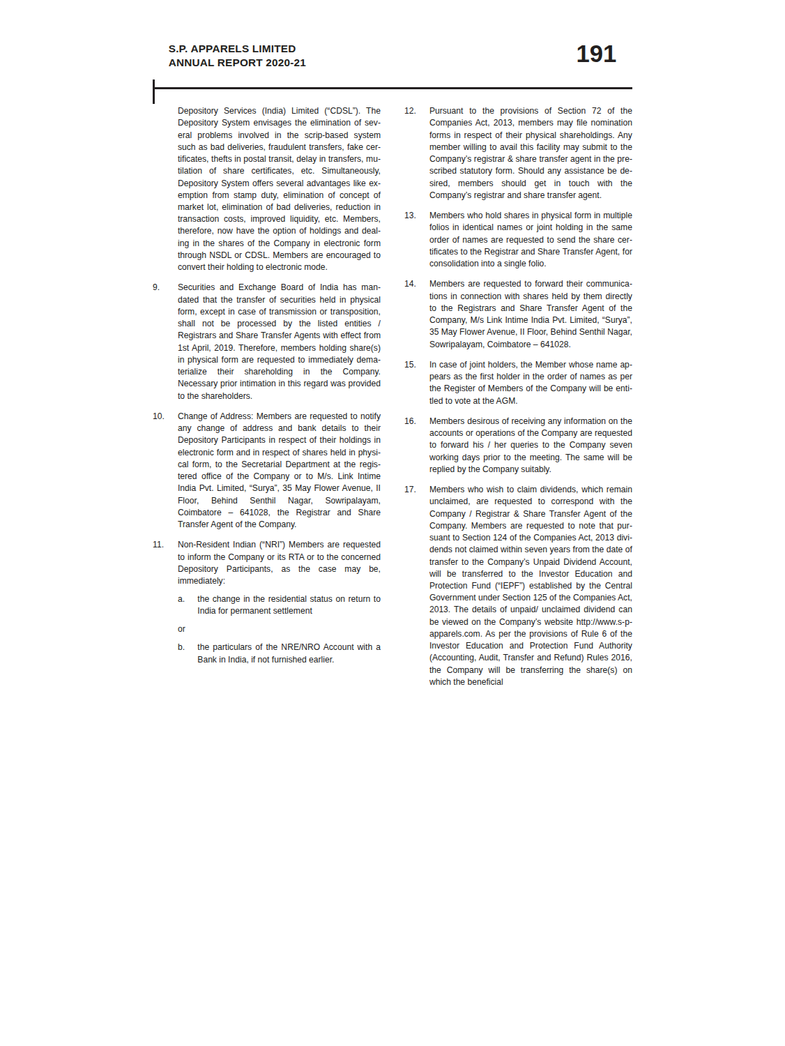S.P. APPARELS LIMITED
ANNUAL REPORT 2020-21
191
Depository Services (India) Limited (“CDSL”). The Depository System envisages the elimination of several problems involved in the scrip-based system such as bad deliveries, fraudulent transfers, fake certificates, thefts in postal transit, delay in transfers, mutilation of share certificates, etc. Simultaneously, Depository System offers several advantages like exemption from stamp duty, elimination of concept of market lot, elimination of bad deliveries, reduction in transaction costs, improved liquidity, etc. Members, therefore, now have the option of holdings and dealing in the shares of the Company in electronic form through NSDL or CDSL. Members are encouraged to convert their holding to electronic mode.
9. Securities and Exchange Board of India has mandated that the transfer of securities held in physical form, except in case of transmission or transposition, shall not be processed by the listed entities / Registrars and Share Transfer Agents with effect from 1st April, 2019. Therefore, members holding share(s) in physical form are requested to immediately dematerialize their shareholding in the Company. Necessary prior intimation in this regard was provided to the shareholders.
10. Change of Address: Members are requested to notify any change of address and bank details to their Depository Participants in respect of their holdings in electronic form and in respect of shares held in physical form, to the Secretarial Department at the registered office of the Company or to M/s. Link Intime India Pvt. Limited, “Surya”, 35 May Flower Avenue, II Floor, Behind Senthil Nagar, Sowripalayam, Coimbatore – 641028, the Registrar and Share Transfer Agent of the Company.
11. Non-Resident Indian (“NRI”) Members are requested to inform the Company or its RTA or to the concerned Depository Participants, as the case may be, immediately:
a. the change in the residential status on return to India for permanent settlement
or
b. the particulars of the NRE/NRO Account with a Bank in India, if not furnished earlier.
12. Pursuant to the provisions of Section 72 of the Companies Act, 2013, members may file nomination forms in respect of their physical shareholdings. Any member willing to avail this facility may submit to the Company’s registrar & share transfer agent in the prescribed statutory form. Should any assistance be desired, members should get in touch with the Company’s registrar and share transfer agent.
13. Members who hold shares in physical form in multiple folios in identical names or joint holding in the same order of names are requested to send the share certificates to the Registrar and Share Transfer Agent, for consolidation into a single folio.
14. Members are requested to forward their communications in connection with shares held by them directly to the Registrars and Share Transfer Agent of the Company, M/s Link Intime India Pvt. Limited, “Surya”, 35 May Flower Avenue, II Floor, Behind Senthil Nagar, Sowripalayam, Coimbatore – 641028.
15. In case of joint holders, the Member whose name appears as the first holder in the order of names as per the Register of Members of the Company will be entitled to vote at the AGM.
16. Members desirous of receiving any information on the accounts or operations of the Company are requested to forward his / her queries to the Company seven working days prior to the meeting. The same will be replied by the Company suitably.
17. Members who wish to claim dividends, which remain unclaimed, are requested to correspond with the Company / Registrar & Share Transfer Agent of the Company. Members are requested to note that pursuant to Section 124 of the Companies Act, 2013 dividends not claimed within seven years from the date of transfer to the Company’s Unpaid Dividend Account, will be transferred to the Investor Education and Protection Fund (“IEPF”) established by the Central Government under Section 125 of the Companies Act, 2013. The details of unpaid/ unclaimed dividend can be viewed on the Company’s website http://www.s-p-apparels.com. As per the provisions of Rule 6 of the Investor Education and Protection Fund Authority (Accounting, Audit, Transfer and Refund) Rules 2016, the Company will be transferring the share(s) on which the beneficial